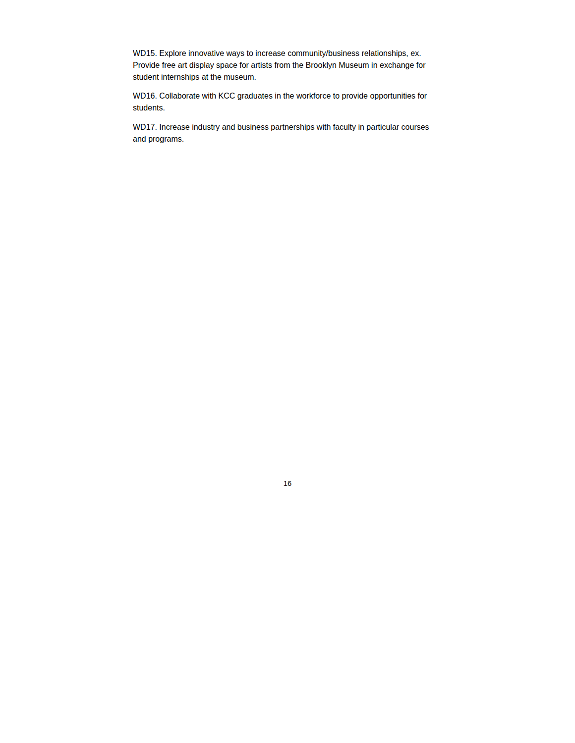WD15. Explore innovative ways to increase community/business relationships, ex. Provide free art display space for artists from the Brooklyn Museum in exchange for student internships at the museum.
WD16. Collaborate with KCC graduates in the workforce to provide opportunities for students.
WD17. Increase industry and business partnerships with faculty in particular courses and programs.
16